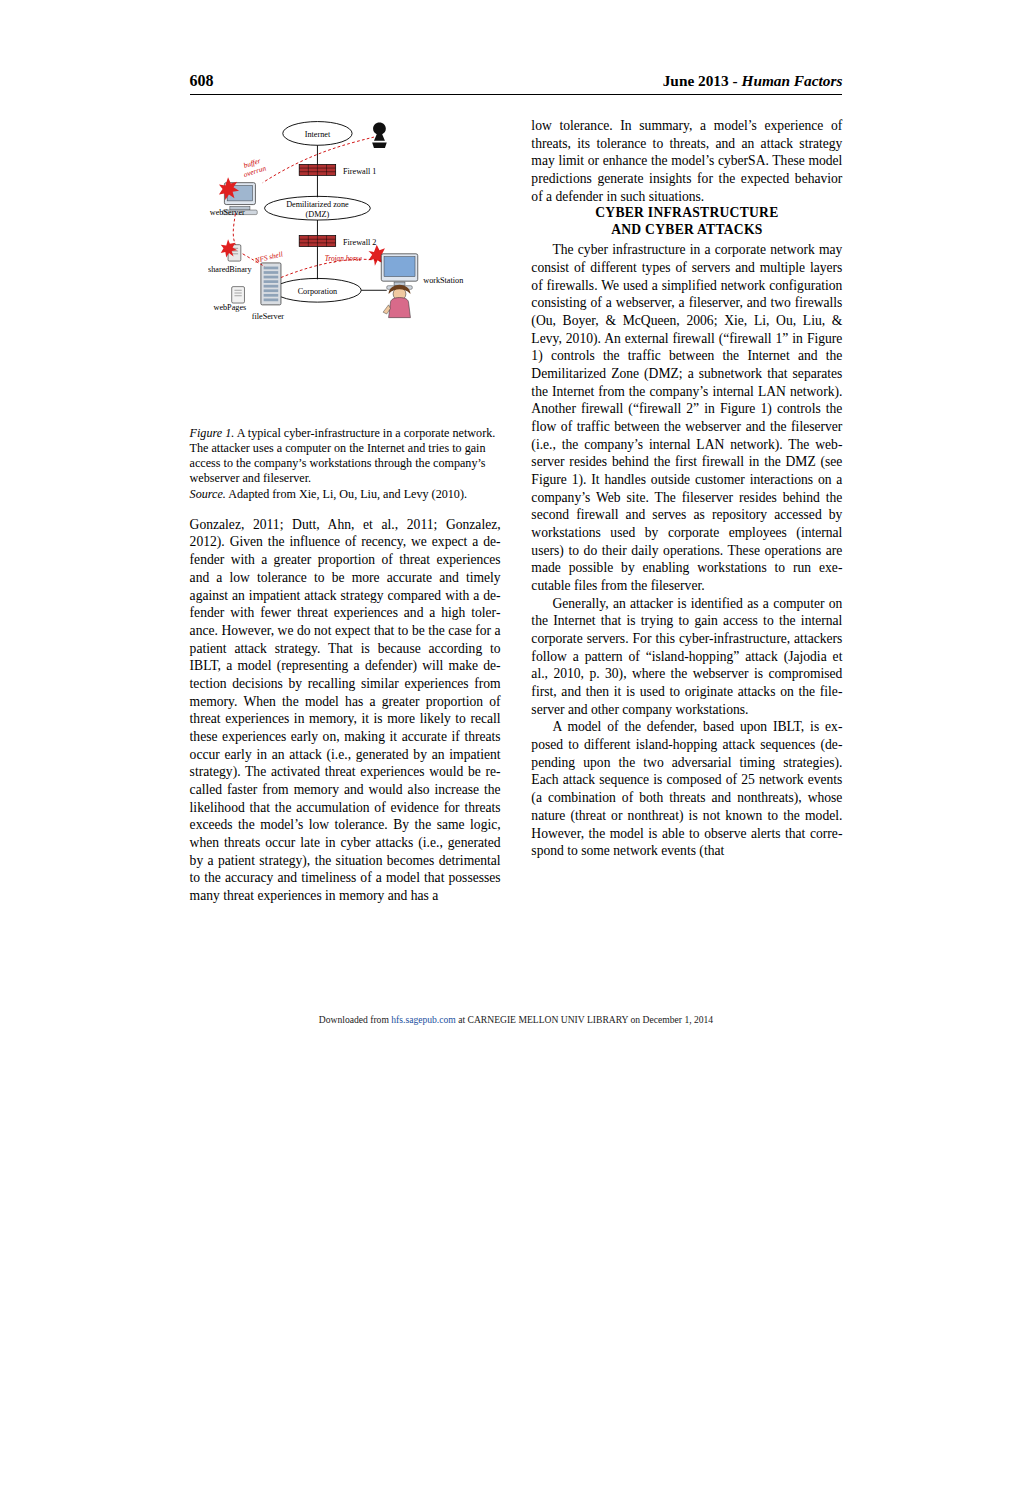608 June 2013 - Human Factors
Internet Firewall 1 Demilitarized zone (DMZ) webServer buffer overrun Firewall 2 Corporation sharedBinary NFS shell fileServer webPages Trojan horse workStation
Figure 1. A typical cyber-infrastructure in a corporate network. The attacker uses a computer on the Internet and tries to gain access to the company’s workstations through the company’s webserver and fileserver.
Source. Adapted from Xie, Li, Ou, Liu, and Levy (2010).
Gonzalez, 2011; Dutt, Ahn, et al., 2011; Gonzalez, 2012). Given the influence of recency, we expect a defender with a greater proportion of threat experiences and a low tolerance to be more accurate and timely against an impatient attack strategy compared with a defender with fewer threat experiences and a high tolerance. However, we do not expect that to be the case for a patient attack strategy. That is because according to IBLT, a model (representing a defender) will make detection decisions by recalling similar experiences from memory. When the model has a greater proportion of threat experiences in memory, it is more likely to recall these experiences early on, making it accurate if threats occur early in an attack (i.e., generated by an impatient strategy). The activated threat experiences would be recalled faster from memory and would also increase the likelihood that the accumulation of evidence for threats exceeds the model’s low tolerance. By the same logic, when threats occur late in cyber attacks (i.e., generated by a patient strategy), the situation becomes detrimental to the accuracy and timeliness of a model that possesses many threat experiences in memory and has a
low tolerance. In summary, a model’s experience of threats, its tolerance to threats, and an attack strategy may limit or enhance the model’s cyberSA. These model predictions generate insights for the expected behavior of a defender in such situations.
CYBER INFRASTRUCTURE
AND CYBER ATTACKS
The cyber infrastructure in a corporate network may consist of different types of servers and multiple layers of firewalls. We used a simplified network configuration consisting of a webserver, a fileserver, and two firewalls (Ou, Boyer, & McQueen, 2006; Xie, Li, Ou, Liu, & Levy, 2010). An external firewall (“firewall 1” in Figure 1) controls the traffic between the Internet and the Demilitarized Zone (DMZ; a subnetwork that separates the Internet from the company’s internal LAN network). Another firewall (“firewall 2” in Figure 1) controls the flow of traffic between the webserver and the fileserver (i.e., the company’s internal LAN network). The webserver resides behind the first firewall in the DMZ (see Figure 1). It handles outside customer interactions on a company’s Web site. The fileserver resides behind the second firewall and serves as repository accessed by workstations used by corporate employees (internal users) to do their daily operations. These operations are made possible by enabling workstations to run executable files from the fileserver.
Generally, an attacker is identified as a computer on the Internet that is trying to gain access to the internal corporate servers. For this cyber-infrastructure, attackers follow a pattern of “island-hopping” attack (Jajodia et al., 2010, p. 30), where the webserver is compromised first, and then it is used to originate attacks on the fileserver and other company workstations.
A model of the defender, based upon IBLT, is exposed to different island-hopping attack sequences (depending upon the two adversarial timing strategies). Each attack sequence is composed of 25 network events (a combination of both threats and nonthreats), whose nature (threat or nonthreat) is not known to the model. However, the model is able to observe alerts that correspond to some network events (that
Downloaded from hfs.sagepub.com at CARNEGIE MELLON UNIV LIBRARY on December 1, 2014